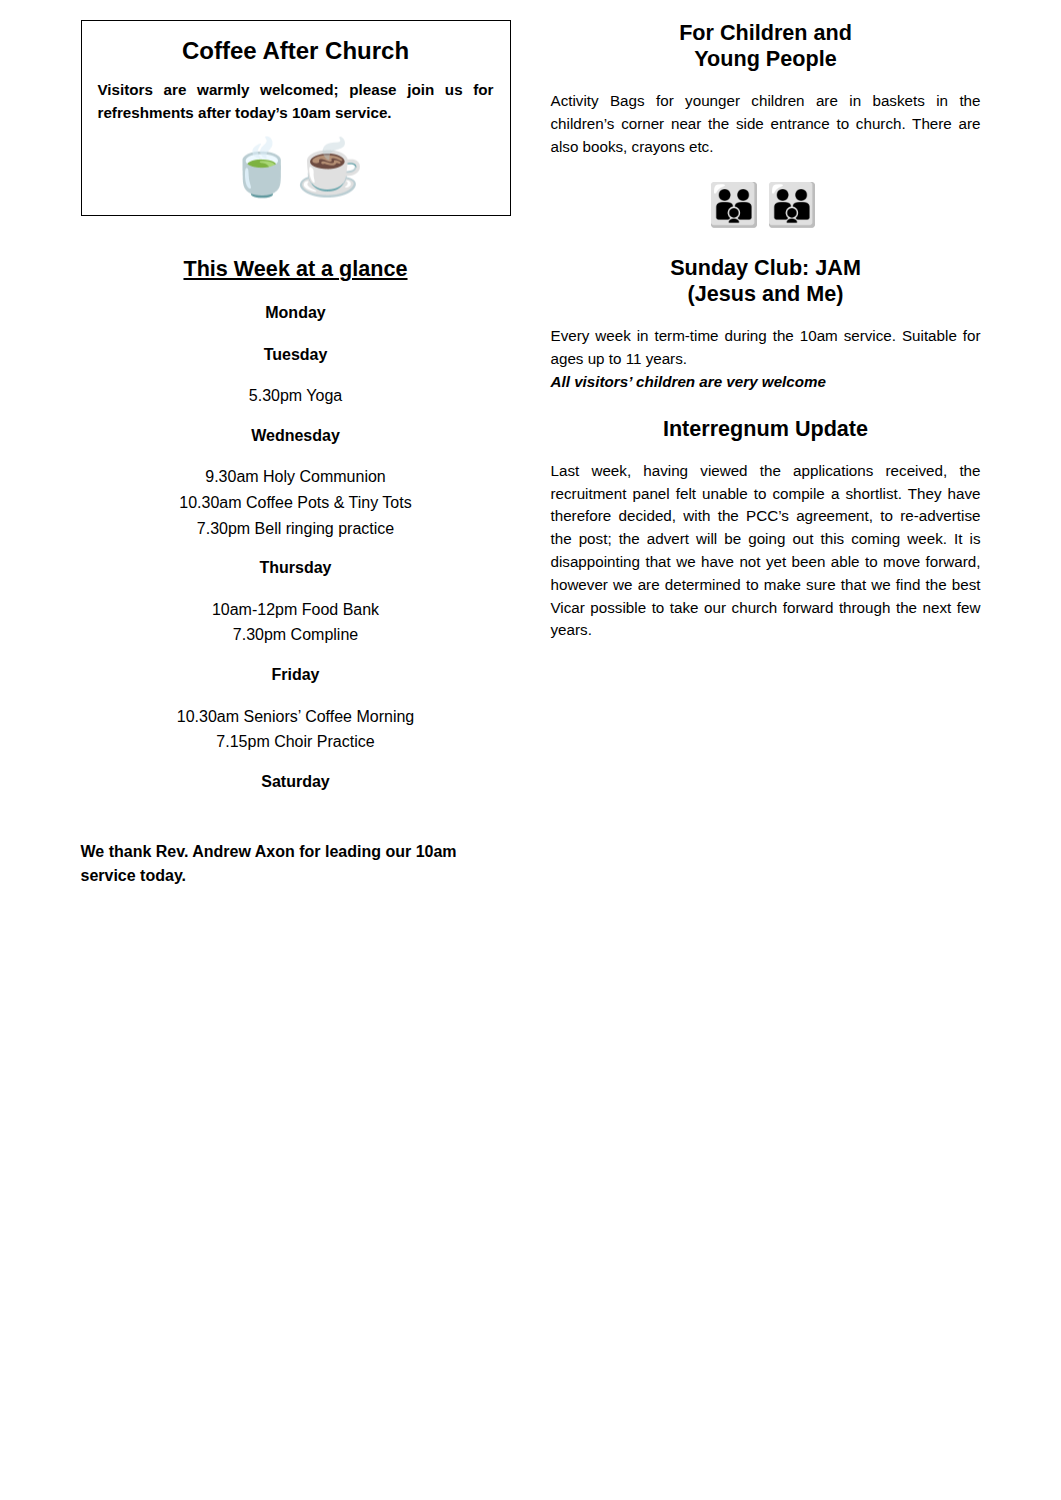Coffee After Church
Visitors are warmly welcomed; please join us for refreshments after today’s 10am service.
🍵☕
This Week at a glance
Monday
Tuesday
5.30pm Yoga
Wednesday
9.30am Holy Communion
10.30am Coffee Pots & Tiny Tots
7.30pm Bell ringing practice
Thursday
10am-12pm Food Bank
7.30pm Compline
Friday
10.30am Seniors’ Coffee Morning
7.15pm Choir Practice
Saturday
We thank Rev. Andrew Axon for leading our 10am service today.
For Children andYoung People
Activity Bags for younger children are in baskets in the children’s corner near the side entrance to church. There are also books, crayons etc.
👪👪
Sunday Club: JAM(Jesus and Me)
Every week in term-time during the 10am service. Suitable for ages up to 11 years.
All visitors’ children are very welcome
Interregnum Update
Last week, having viewed the applications received, the recruitment panel felt unable to compile a shortlist. They have therefore decided, with the PCC’s agreement, to re-advertise the post; the advert will be going out this coming week. It is disappointing that we have not yet been able to move forward, however we are determined to make sure that we find the best Vicar possible to take our church forward through the next few years.